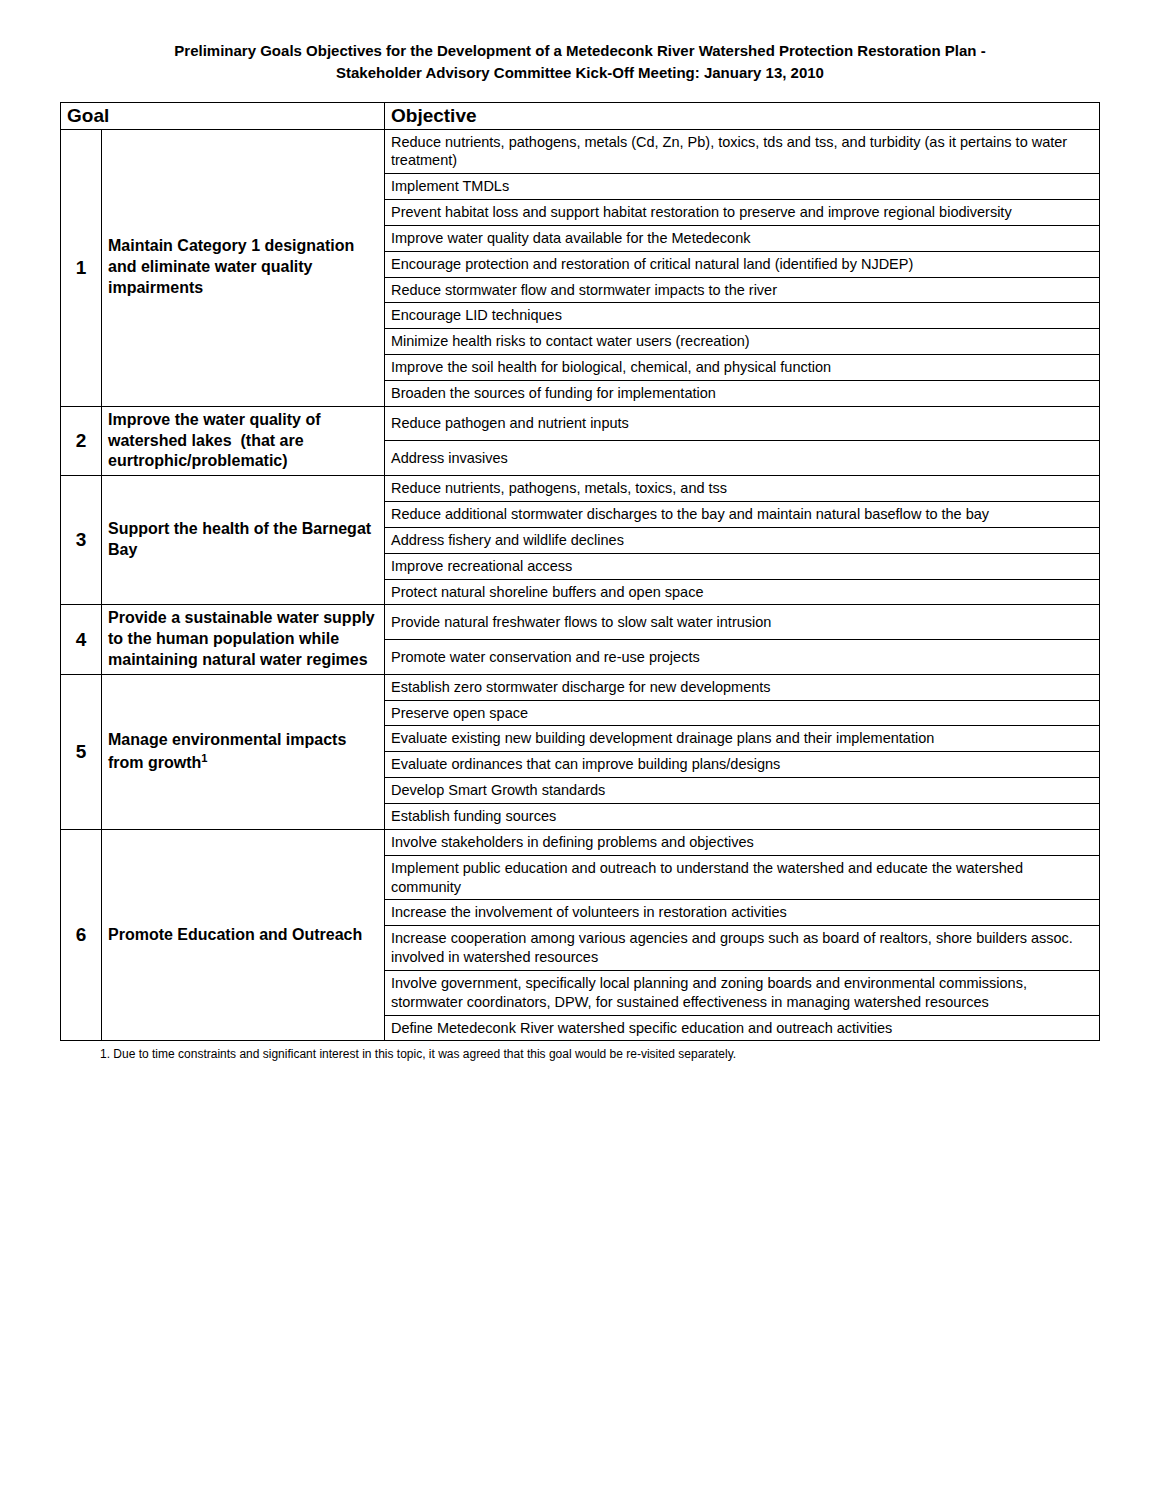Preliminary Goals Objectives for the Development of a Metedeconk River Watershed Protection Restoration Plan -
Stakeholder Advisory Committee Kick-Off Meeting: January 13, 2010
| Goal | Objective |
| --- | --- |
| 1 | Maintain Category 1 designation and eliminate water quality impairments | Reduce nutrients, pathogens, metals (Cd, Zn, Pb), toxics, tds and tss, and turbidity (as it pertains to water treatment) |
| Implement TMDLs |
| Prevent habitat loss and support habitat restoration to preserve and improve regional biodiversity |
| Improve water quality data available for the Metedeconk |
| Encourage protection and restoration of critical natural land (identified by NJDEP) |
| Reduce stormwater flow and stormwater impacts to the river |
| Encourage LID techniques |
| Minimize health risks to contact water users (recreation) |
| Improve the soil health for biological, chemical, and physical function |
| Broaden the sources of funding for implementation |
| 2 | Improve the water quality of watershed lakes (that are eurtrophic/problematic) | Reduce pathogen and nutrient inputs |
| Address invasives |
| 3 | Support the health of the Barnegat Bay | Reduce nutrients, pathogens, metals, toxics, and tss |
| Reduce additional stormwater discharges to the bay and maintain natural baseflow to the bay |
| Address fishery and wildlife declines |
| Improve recreational access |
| Protect natural shoreline buffers and open space |
| 4 | Provide a sustainable water supply to the human population while maintaining natural water regimes | Provide natural freshwater flows to slow salt water intrusion |
| Promote water conservation and re-use projects |
| 5 | Manage environmental impacts from growth 1 | Establish zero stormwater discharge for new developments |
| Preserve open space |
| Evaluate existing new building development drainage plans and their implementation |
| Evaluate ordinances that can improve building plans/designs |
| Develop Smart Growth standards |
| Establish funding sources |
| 6 | Promote Education and Outreach | Involve stakeholders in defining problems and objectives |
| Implement public education and outreach to understand the watershed and educate the watershed community |
| Increase the involvement of volunteers in restoration activities |
| Increase cooperation among various agencies and groups such as board of realtors, shore builders assoc. involved in watershed resources |
| Involve government, specifically local planning and zoning boards and environmental commissions, stormwater coordinators, DPW, for sustained effectiveness in managing watershed resources |
| Define Metedeconk River watershed specific education and outreach activities |
1. Due to time constraints and significant interest in this topic, it was agreed that this goal would be re-visited separately.